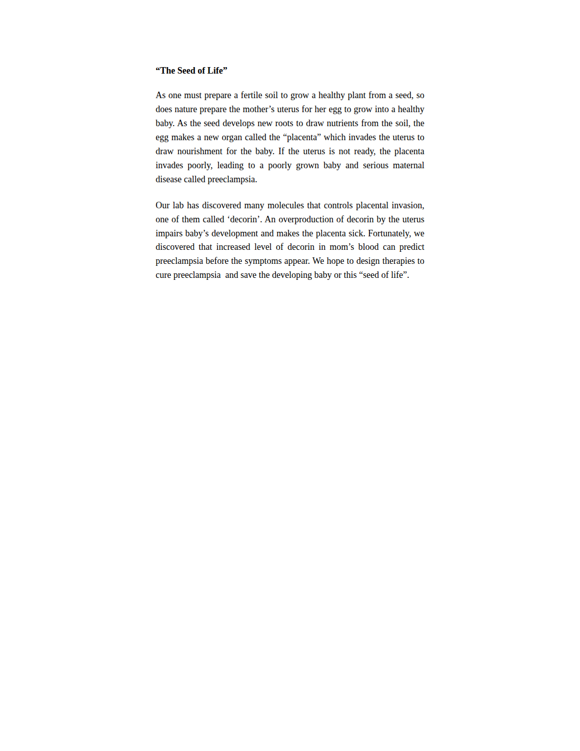“The Seed of Life”
As one must prepare a fertile soil to grow a healthy plant from a seed, so does nature prepare the mother’s uterus for her egg to grow into a healthy baby. As the seed develops new roots to draw nutrients from the soil, the egg makes a new organ called the “placenta” which invades the uterus to draw nourishment for the baby. If the uterus is not ready, the placenta invades poorly, leading to a poorly grown baby and serious maternal disease called preeclampsia.
Our lab has discovered many molecules that controls placental invasion, one of them called ‘decorin’. An overproduction of decorin by the uterus impairs baby’s development and makes the placenta sick. Fortunately, we discovered that increased level of decorin in mom’s blood can predict preeclampsia before the symptoms appear. We hope to design therapies to cure preeclampsia and save the developing baby or this “seed of life”.